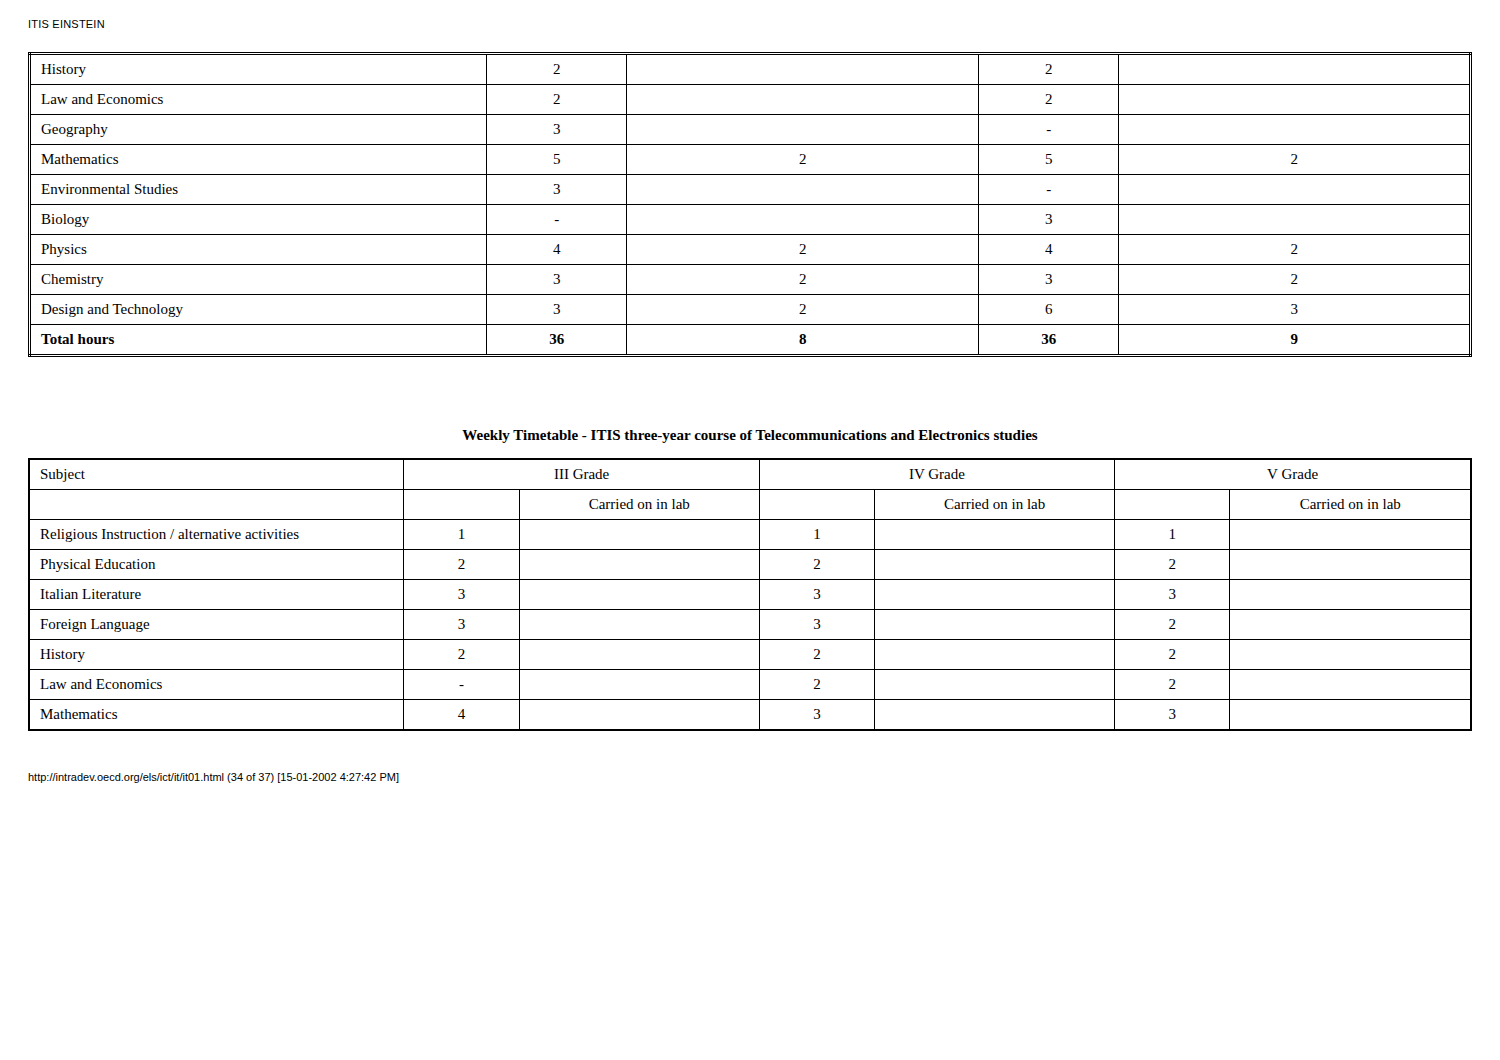ITIS EINSTEIN
| History | 2 | | 2 | |
| Law and Economics | 2 | | 2 | |
| Geography | 3 | | - | |
| Mathematics | 5 | 2 | 5 | 2 |
| Environmental Studies | 3 | | - | |
| Biology | - | | 3 | |
| Physics | 4 | 2 | 4 | 2 |
| Chemistry | 3 | 2 | 3 | 2 |
| Design and Technology | 3 | 2 | 6 | 3 |
| Total hours | 36 | 8 | 36 | 9 |
Weekly Timetable - ITIS three-year course of Telecommunications and Electronics studies
| Subject | III Grade | IV Grade | V Grade |
| | | Carried on in lab | | Carried on in lab | | Carried on in lab |
| Religious Instruction / alternative activities | 1 | | 1 | | 1 | |
| Physical Education | 2 | | 2 | | 2 | |
| Italian Literature | 3 | | 3 | | 3 | |
| Foreign Language | 3 | | 3 | | 2 | |
| History | 2 | | 2 | | 2 | |
| Law and Economics | - | | 2 | | 2 | |
| Mathematics | 4 | | 3 | | 3 | |
http://intradev.oecd.org/els/ict/it/it01.html (34 of 37) [15-01-2002 4:27:42 PM]